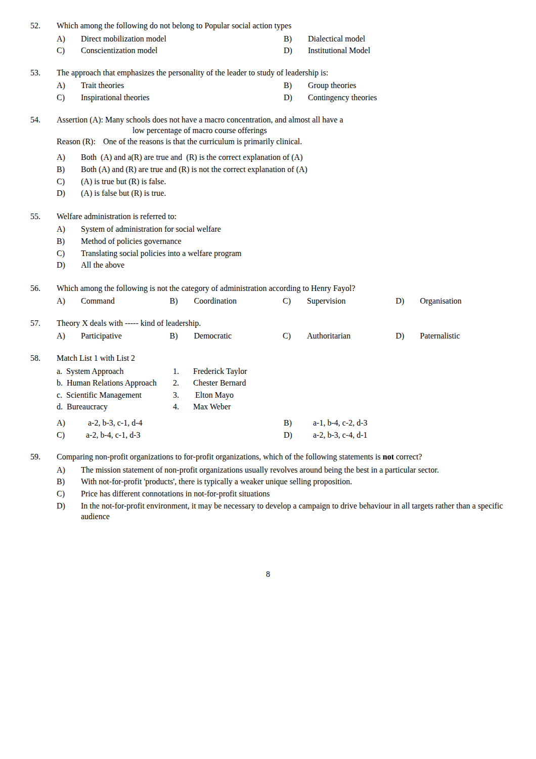52.
Which among the following do not belong to Popular social action types
A) Direct mobilization model
B) Dialectical model
C) Conscientization model
D) Institutional Model
53.
The approach that emphasizes the personality of the leader to study of leadership is:
A) Trait theories
B) Group theories
C) Inspirational theories
D) Contingency theories
54.
Assertion (A): Many schools does not have a macro concentration, and almost all have a
low percentage of macro course offerings
Reason (R): One of the reasons is that the curriculum is primarily clinical.
A) Both (A) and a(R) are true and (R) is the correct explanation of (A)
B) Both (A) and (R) are true and (R) is not the correct explanation of (A)
C)(A) is true but (R) is false.
D)(A) is false but (R) is true.
55.
Welfare administration is referred to:
A) System of administration for social welfare
B) Method of policies governance
C) Translating social policies into a welfare program
D) All the above
56.
Which among the following is not the category of administration according to Henry Fayol?
A) Command
B) Coordination
C) Supervision
D) Organisation
57.
Theory X deals with ----- kind of leadership.
A) Participative
B) Democratic
C) Authoritarian
D) Paternalistic
58.
Match List 1 with List 2
a. System Approach
1.
Frederick Taylor
b. Human Relations Approach
2.
Chester Bernard
c. Scientific Management
3.
Elton Mayo
d. Bureaucracy
4.
Max Weber
A) a-2, b-3, c-1, d-4
B) a-1, b-4, c-2, d-3
C) a-2, b-4, c-1, d-3
D) a-2, b-3, c-4, d-1
59.
Comparing non-profit organizations to for-profit organizations, which of the following statements is not correct?
A) The mission statement of non-profit organizations usually revolves around being the best in a particular sector.
B) With not-for-profit 'products', there is typically a weaker unique selling proposition.
C) Price has different connotations in not-for-profit situations
D) In the not-for-profit environment, it may be necessary to develop a campaign to drive behaviour in all targets rather than a specific audience
8